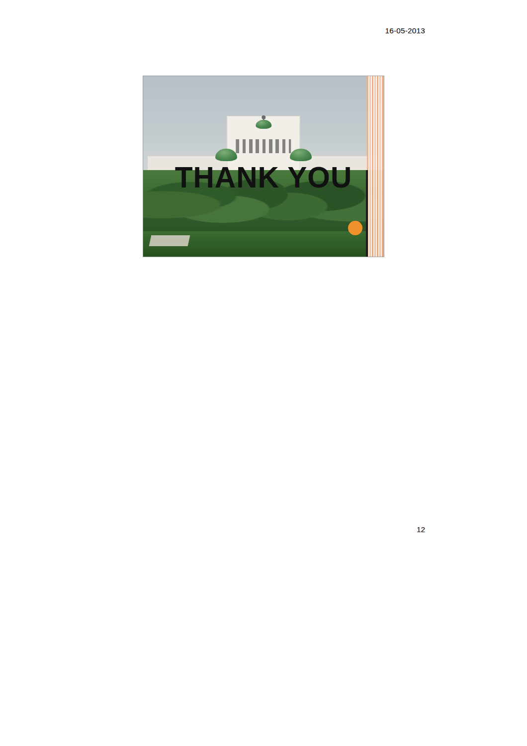16-05-2013
THANK YOU
12